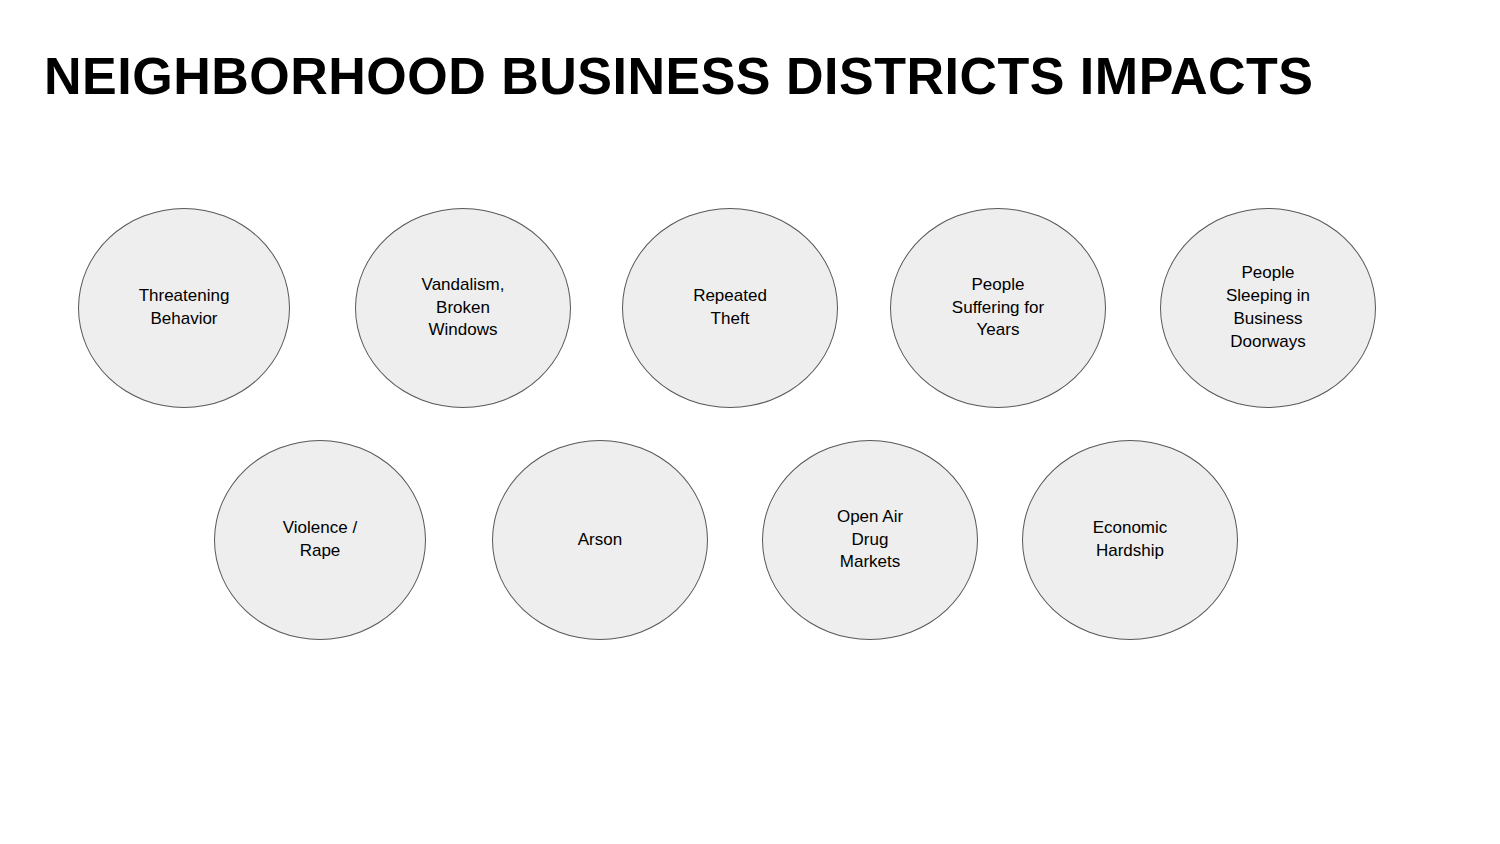Neighborhood Business Districts Impacts
Threatening
Behavior
Vandalism,
Broken
Windows
Repeated
Theft
People
Suffering for
Years
People
Sleeping in
Business
Doorways
Violence /
Rape
Arson
Open Air
Drug
Markets
Economic
Hardship